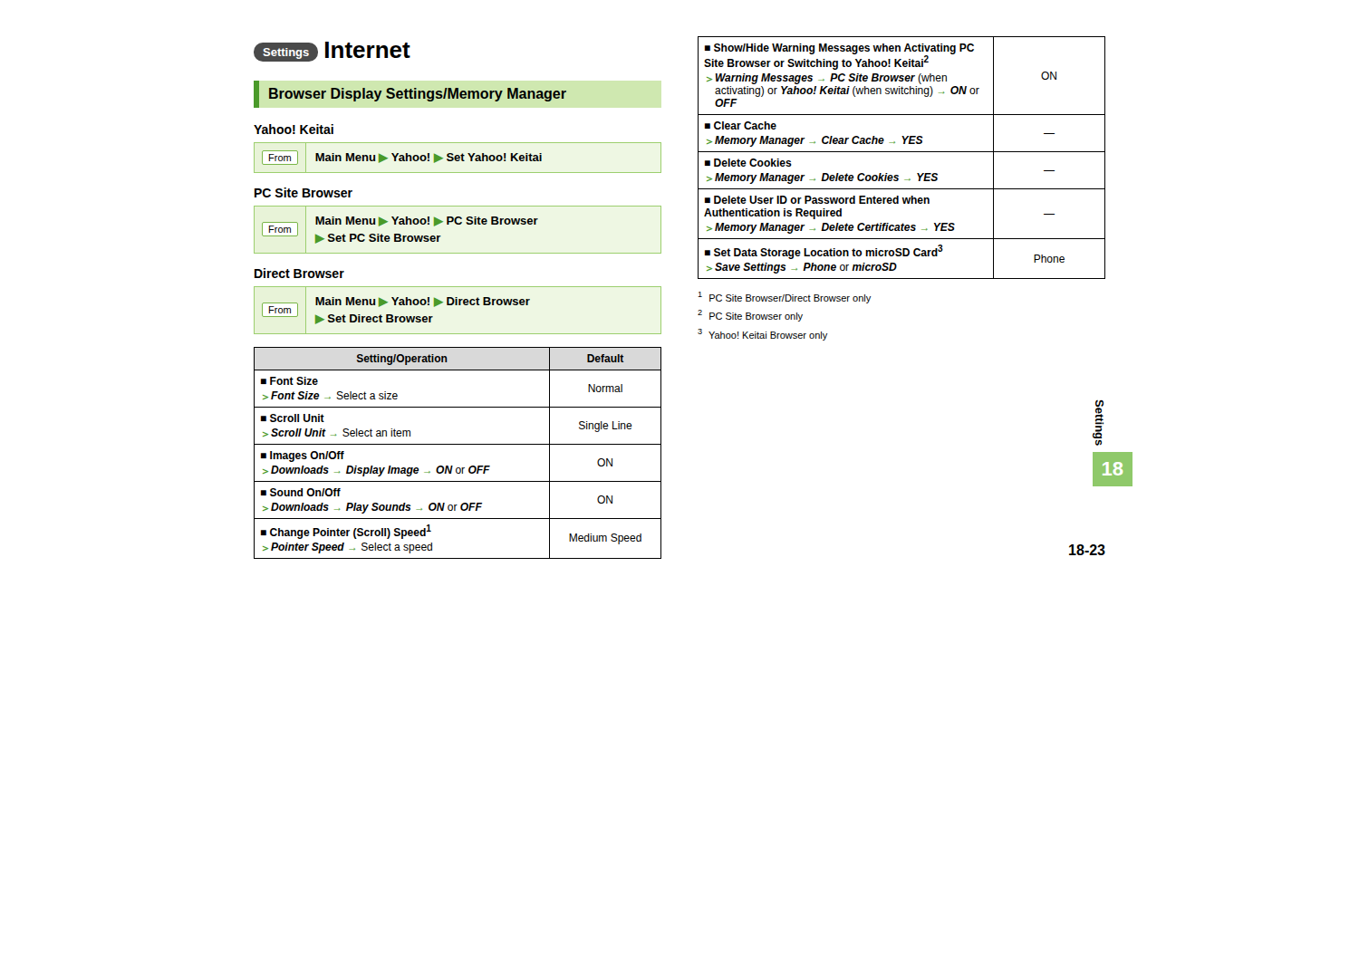Settings Internet
Browser Display Settings/Memory Manager
Yahoo! Keitai
From
Main Menu ▶ Yahoo! ▶ Set Yahoo! Keitai
PC Site Browser
From
Main Menu ▶ Yahoo! ▶ PC Site Browser
▶ Set PC Site Browser
Direct Browser
From
Main Menu ▶ Yahoo! ▶ Direct Browser
▶ Set Direct Browser
| Setting/Operation | Default |
| --- | --- |
| Font Size Font Size → Select a size | Normal |
| Scroll Unit Scroll Unit → Select an item | Single Line |
| Images On/Off Downloads → Display Image → ON or OFF | ON |
| Sound On/Off Downloads → Play Sounds → ON or OFF | ON |
| Change Pointer (Scroll) Speed 1 Pointer Speed → Select a speed | Medium Speed |
| Show/Hide Warning Messages when Activating PC Site Browser or Switching to Yahoo! Keitai 2 Warning Messages → PC Site Browser (when activating) or Yahoo! Keitai (when switching) → ON or OFF | ON |
| Clear Cache Memory Manager → Clear Cache → YES | — |
| Delete Cookies Memory Manager → Delete Cookies → YES | — |
| Delete User ID or Password Entered when Authentication is Required Memory Manager → Delete Certificates → YES | — |
| Set Data Storage Location to microSD Card 3 Save Settings → Phone or microSD | Phone |
1 PC Site Browser/Direct Browser only
2 PC Site Browser only
3 Yahoo! Keitai Browser only
Settings
18
18-23